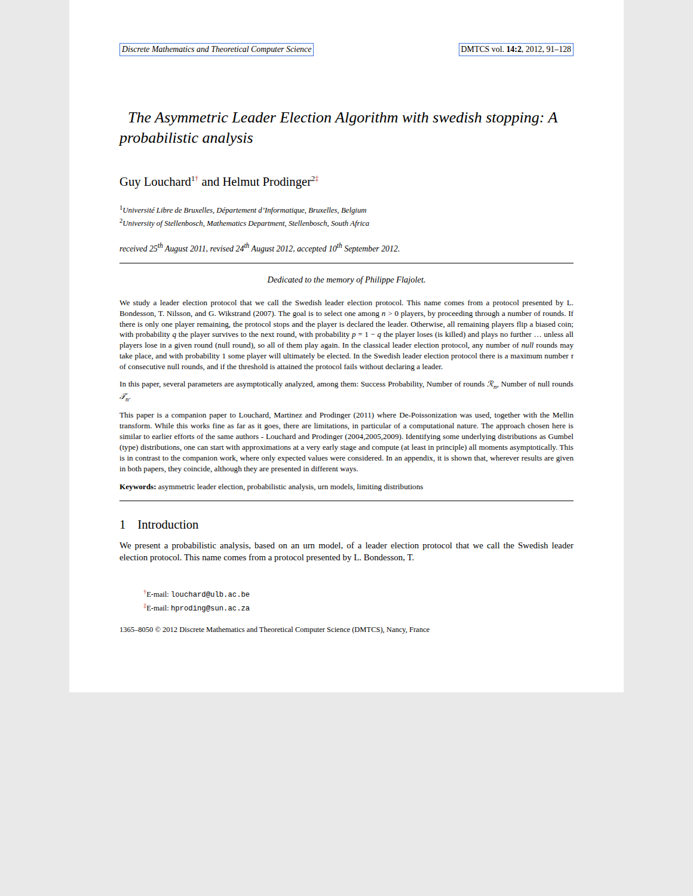Discrete Mathematics and Theoretical Computer Science DMTCS vol. 14:2, 2012, 91–128
The Asymmetric Leader Election Algorithm with swedish stopping: A probabilistic analysis
Guy Louchard1† and Helmut Prodinger2‡
1Université Libre de Bruxelles, Département d’Informatique, Bruxelles, Belgium
2University of Stellenbosch, Mathematics Department, Stellenbosch, South Africa
received 25th August 2011, revised 24th August 2012, accepted 10th September 2012.
Dedicated to the memory of Philippe Flajolet.
We study a leader election protocol that we call the Swedish leader election protocol. This name comes from a protocol presented by L. Bondesson, T. Nilsson, and G. Wikstrand (2007). The goal is to select one among n > 0 players, by proceeding through a number of rounds. If there is only one player remaining, the protocol stops and the player is declared the leader. Otherwise, all remaining players flip a biased coin; with probability q the player survives to the next round, with probability p = 1 − q the player loses (is killed) and plays no further … unless all players lose in a given round (null round), so all of them play again. In the classical leader election protocol, any number of null rounds may take place, and with probability 1 some player will ultimately be elected. In the Swedish leader election protocol there is a maximum number τ of consecutive null rounds, and if the threshold is attained the protocol fails without declaring a leader.
In this paper, several parameters are asymptotically analyzed, among them: Success Probability, Number of rounds ℛn, Number of null rounds 𝒯n.
This paper is a companion paper to Louchard, Martinez and Prodinger (2011) where De-Poissonization was used, together with the Mellin transform. While this works fine as far as it goes, there are limitations, in particular of a computational nature. The approach chosen here is similar to earlier efforts of the same authors - Louchard and Prodinger (2004,2005,2009). Identifying some underlying distributions as Gumbel (type) distributions, one can start with approximations at a very early stage and compute (at least in principle) all moments asymptotically. This is in contrast to the companion work, where only expected values were considered. In an appendix, it is shown that, wherever results are given in both papers, they coincide, although they are presented in different ways.
Keywords: asymmetric leader election, probabilistic analysis, urn models, limiting distributions
1 Introduction
We present a probabilistic analysis, based on an urn model, of a leader election protocol that we call the Swedish leader election protocol. This name comes from a protocol presented by L. Bondesson, T.
†E-mail: louchard@ulb.ac.be
‡E-mail: hproding@sun.ac.za
1365–8050 © 2012 Discrete Mathematics and Theoretical Computer Science (DMTCS), Nancy, France